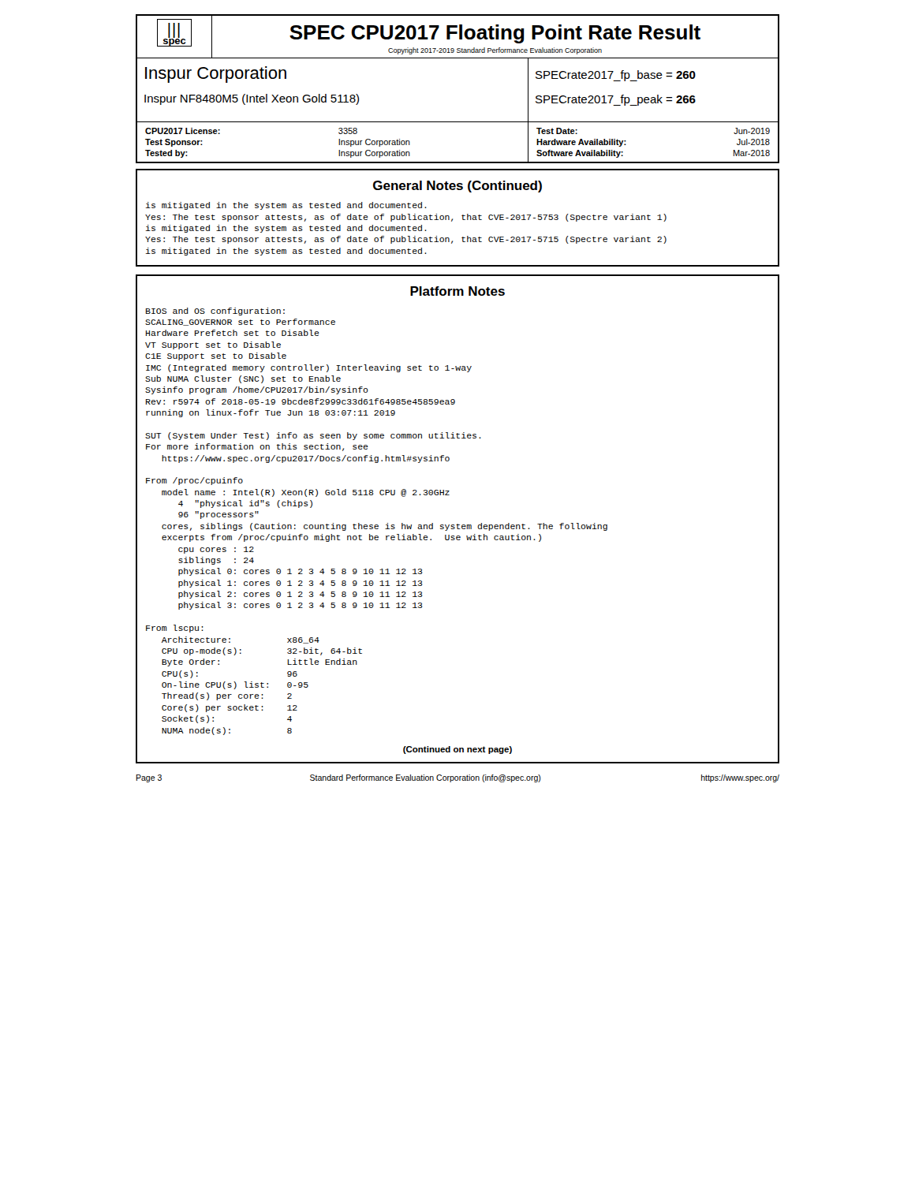|||
spec
SPEC CPU2017 Floating Point Rate Result
Copyright 2017-2019 Standard Performance Evaluation Corporation
Inspur Corporation
Inspur NF8480M5 (Intel Xeon Gold 5118)
SPECrate2017_fp_base = 260
SPECrate2017_fp_peak = 266
| CPU2017 License: | 3358 |
| Test Sponsor: | Inspur Corporation |
| Tested by: | Inspur Corporation |
| Test Date: | Jun-2019 |
| Hardware Availability: | Jul-2018 |
| Software Availability: | Mar-2018 |
General Notes (Continued)
is mitigated in the system as tested and documented.
Yes: The test sponsor attests, as of date of publication, that CVE-2017-5753 (Spectre variant 1)
is mitigated in the system as tested and documented.
Yes: The test sponsor attests, as of date of publication, that CVE-2017-5715 (Spectre variant 2)
is mitigated in the system as tested and documented.
Platform Notes
BIOS and OS configuration:
SCALING_GOVERNOR set to Performance
Hardware Prefetch set to Disable
VT Support set to Disable
C1E Support set to Disable
IMC (Integrated memory controller) Interleaving set to 1-way
Sub NUMA Cluster (SNC) set to Enable
Sysinfo program /home/CPU2017/bin/sysinfo
Rev: r5974 of 2018-05-19 9bcde8f2999c33d61f64985e45859ea9
running on linux-fofr Tue Jun 18 03:07:11 2019

SUT (System Under Test) info as seen by some common utilities.
For more information on this section, see
   https://www.spec.org/cpu2017/Docs/config.html#sysinfo

From /proc/cpuinfo
   model name : Intel(R) Xeon(R) Gold 5118 CPU @ 2.30GHz
      4  "physical id"s (chips)
      96 "processors"
   cores, siblings (Caution: counting these is hw and system dependent. The following
   excerpts from /proc/cpuinfo might not be reliable.  Use with caution.)
      cpu cores : 12
      siblings  : 24
      physical 0: cores 0 1 2 3 4 5 8 9 10 11 12 13
      physical 1: cores 0 1 2 3 4 5 8 9 10 11 12 13
      physical 2: cores 0 1 2 3 4 5 8 9 10 11 12 13
      physical 3: cores 0 1 2 3 4 5 8 9 10 11 12 13

From lscpu:
   Architecture:          x86_64
   CPU op-mode(s):        32-bit, 64-bit
   Byte Order:            Little Endian
   CPU(s):                96
   On-line CPU(s) list:   0-95
   Thread(s) per core:    2
   Core(s) per socket:    12
   Socket(s):             4
   NUMA node(s):          8
(Continued on next page)
Page 3
Standard Performance Evaluation Corporation (info@spec.org)
https://www.spec.org/